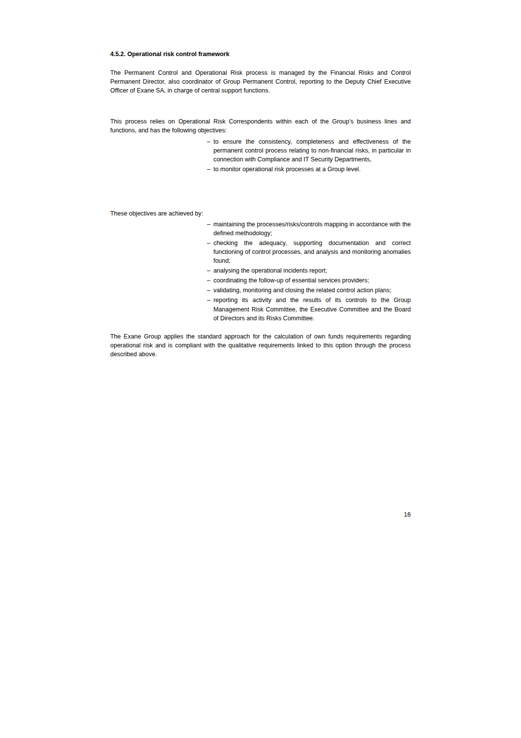4.5.2. Operational risk control framework
The Permanent Control and Operational Risk process is managed by the Financial Risks and Control Permanent Director, also coordinator of Group Permanent Control, reporting to the Deputy Chief Executive Officer of Exane SA, in charge of central support functions.
This process relies on Operational Risk Correspondents within each of the Group’s business lines and functions, and has the following objectives:
to ensure the consistency, completeness and effectiveness of the permanent control process relating to non-financial risks, in particular in connection with Compliance and IT Security Departments,
to monitor operational risk processes at a Group level.
These objectives are achieved by:
maintaining the processes/risks/controls mapping in accordance with the defined methodology;
checking the adequacy, supporting documentation and correct functioning of control processes, and analysis and monitoring anomalies found;
analysing the operational incidents report;
coordinating the follow-up of essential services providers;
validating, monitoring and closing the related control action plans;
reporting its activity and the results of its controls to the Group Management Risk Committee, the Executive Committee and the Board of Directors and its Risks Committee.
The Exane Group applies the standard approach for the calculation of own funds requirements regarding operational risk and is compliant with the qualitative requirements linked to this option through the process described above.
16